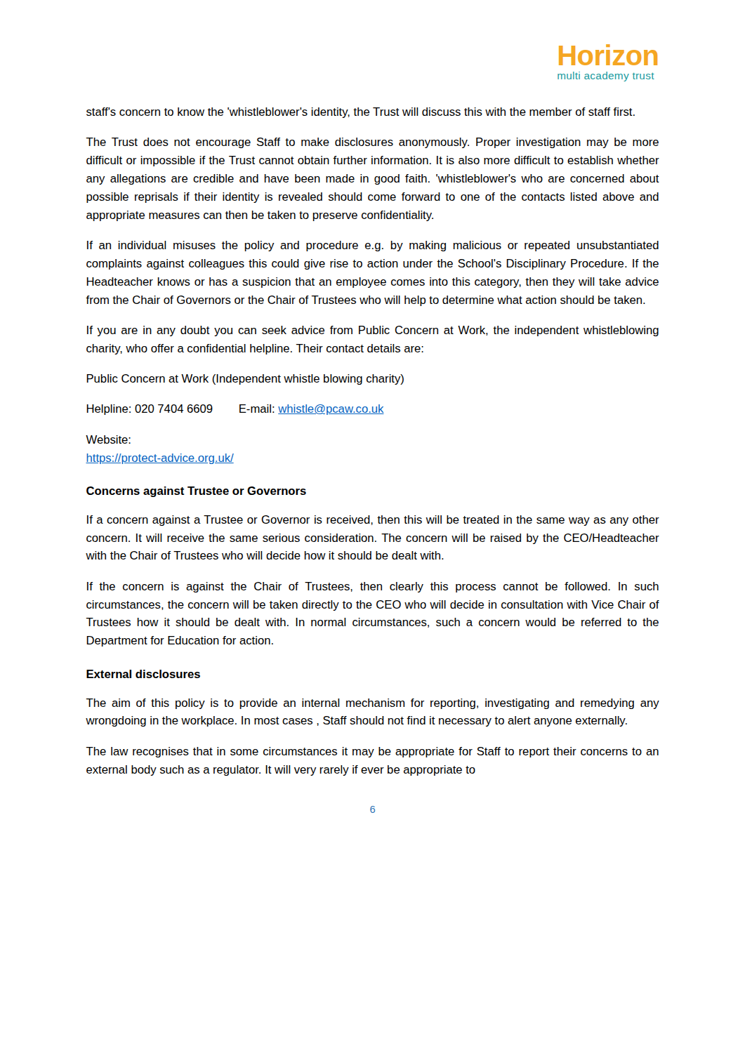Horizon
multi academy trust
staff's concern to know the 'whistleblower's identity, the Trust will discuss this with the member of staff first.
The Trust does not encourage Staff to make disclosures anonymously. Proper investigation may be more difficult or impossible if the Trust cannot obtain further information. It is also more difficult to establish whether any allegations are credible and have been made in good faith. 'whistleblower's who are concerned about possible reprisals if their identity is revealed should come forward to one of the contacts listed above and appropriate measures can then be taken to preserve confidentiality.
If an individual misuses the policy and procedure e.g. by making malicious or repeated unsubstantiated complaints against colleagues this could give rise to action under the School's Disciplinary Procedure. If the Headteacher knows or has a suspicion that an employee comes into this category, then they will take advice from the Chair of Governors or the Chair of Trustees who will help to determine what action should be taken.
If you are in any doubt you can seek advice from Public Concern at Work, the independent whistleblowing charity, who offer a confidential helpline. Their contact details are:
Public Concern at Work (Independent whistle blowing charity)
Helpline: 020 7404 6609 E-mail: whistle@pcaw.co.uk
Website:
https://protect-advice.org.uk/
Concerns against Trustee or Governors
If a concern against a Trustee or Governor is received, then this will be treated in the same way as any other concern. It will receive the same serious consideration. The concern will be raised by the CEO/Headteacher with the Chair of Trustees who will decide how it should be dealt with.
If the concern is against the Chair of Trustees, then clearly this process cannot be followed. In such circumstances, the concern will be taken directly to the CEO who will decide in consultation with Vice Chair of Trustees how it should be dealt with. In normal circumstances, such a concern would be referred to the Department for Education for action.
External disclosures
The aim of this policy is to provide an internal mechanism for reporting, investigating and remedying any wrongdoing in the workplace. In most cases , Staff should not find it necessary to alert anyone externally.
The law recognises that in some circumstances it may be appropriate for Staff to report their concerns to an external body such as a regulator. It will very rarely if ever be appropriate to
6